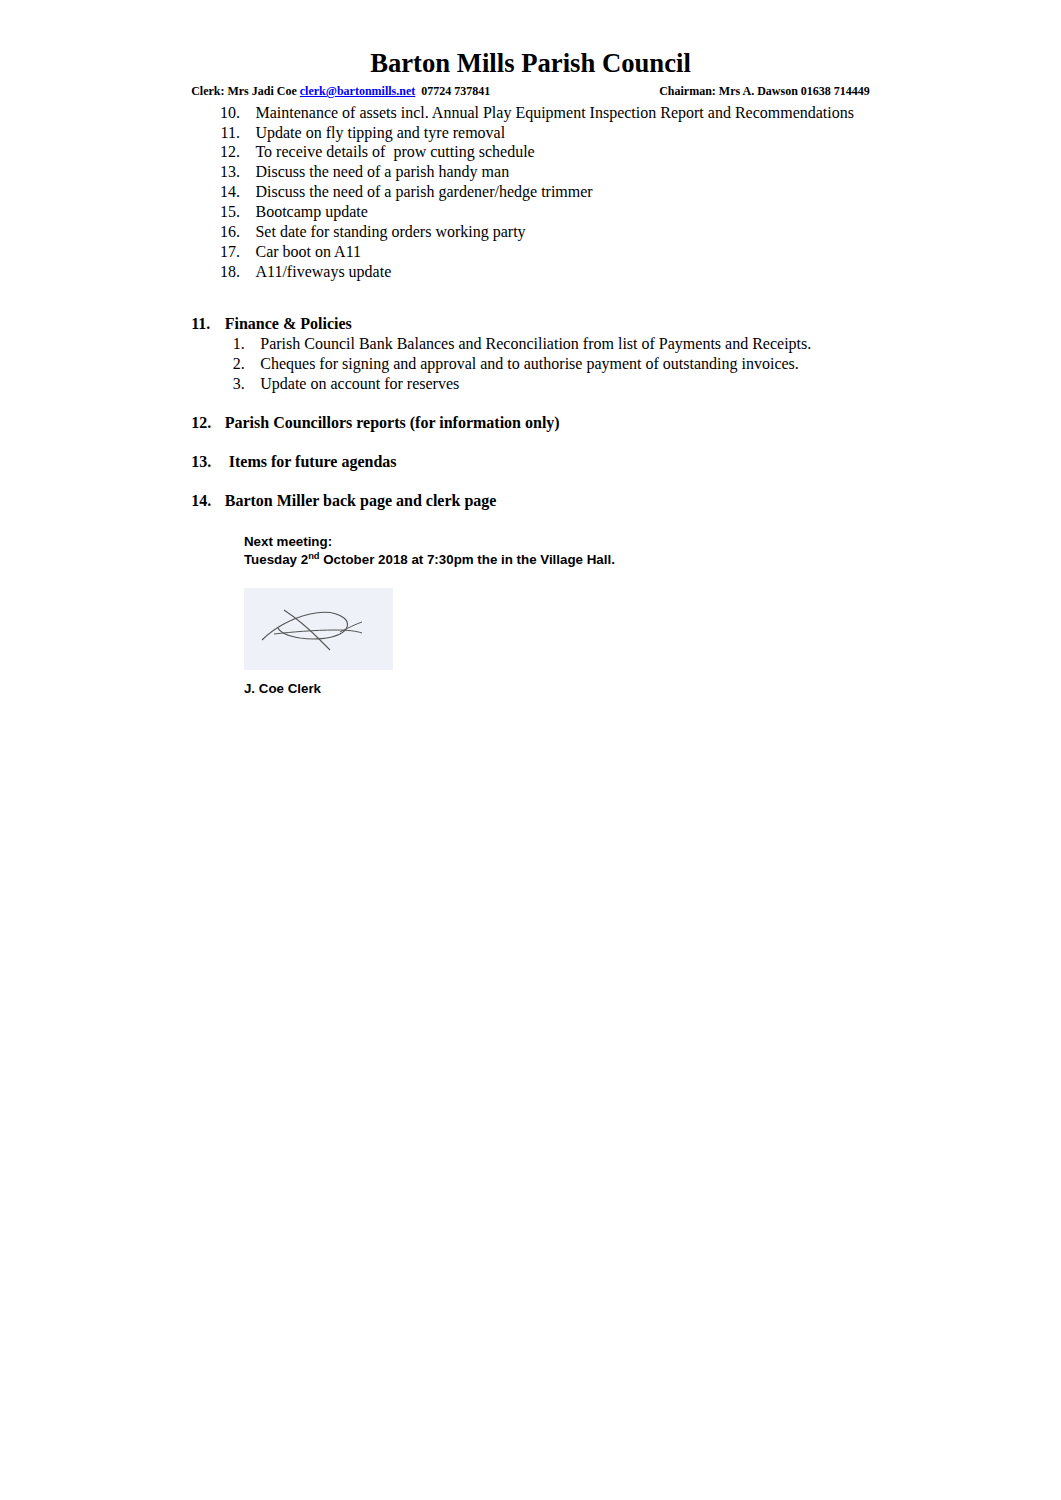Barton Mills Parish Council
Clerk: Mrs Jadi Coe clerk@bartonmills.net 07724 737841 Chairman: Mrs A. Dawson 01638 714449
Maintenance of assets incl. Annual Play Equipment Inspection Report and Recommendations
Update on fly tipping and tyre removal
To receive details of prow cutting schedule
Discuss the need of a parish handy man
Discuss the need of a parish gardener/hedge trimmer
Bootcamp update
Set date for standing orders working party
Car boot on A11
A11/fiveways update
Finance & Policies
Parish Council Bank Balances and Reconciliation from list of Payments and Receipts.
Cheques for signing and approval and to authorise payment of outstanding invoices.
Update on account for reserves
Parish Councillors reports (for information only)
Items for future agendas
Barton Miller back page and clerk page
Next meeting:
Tuesday 2nd October 2018 at 7:30pm the in the Village Hall.
J. Coe Clerk